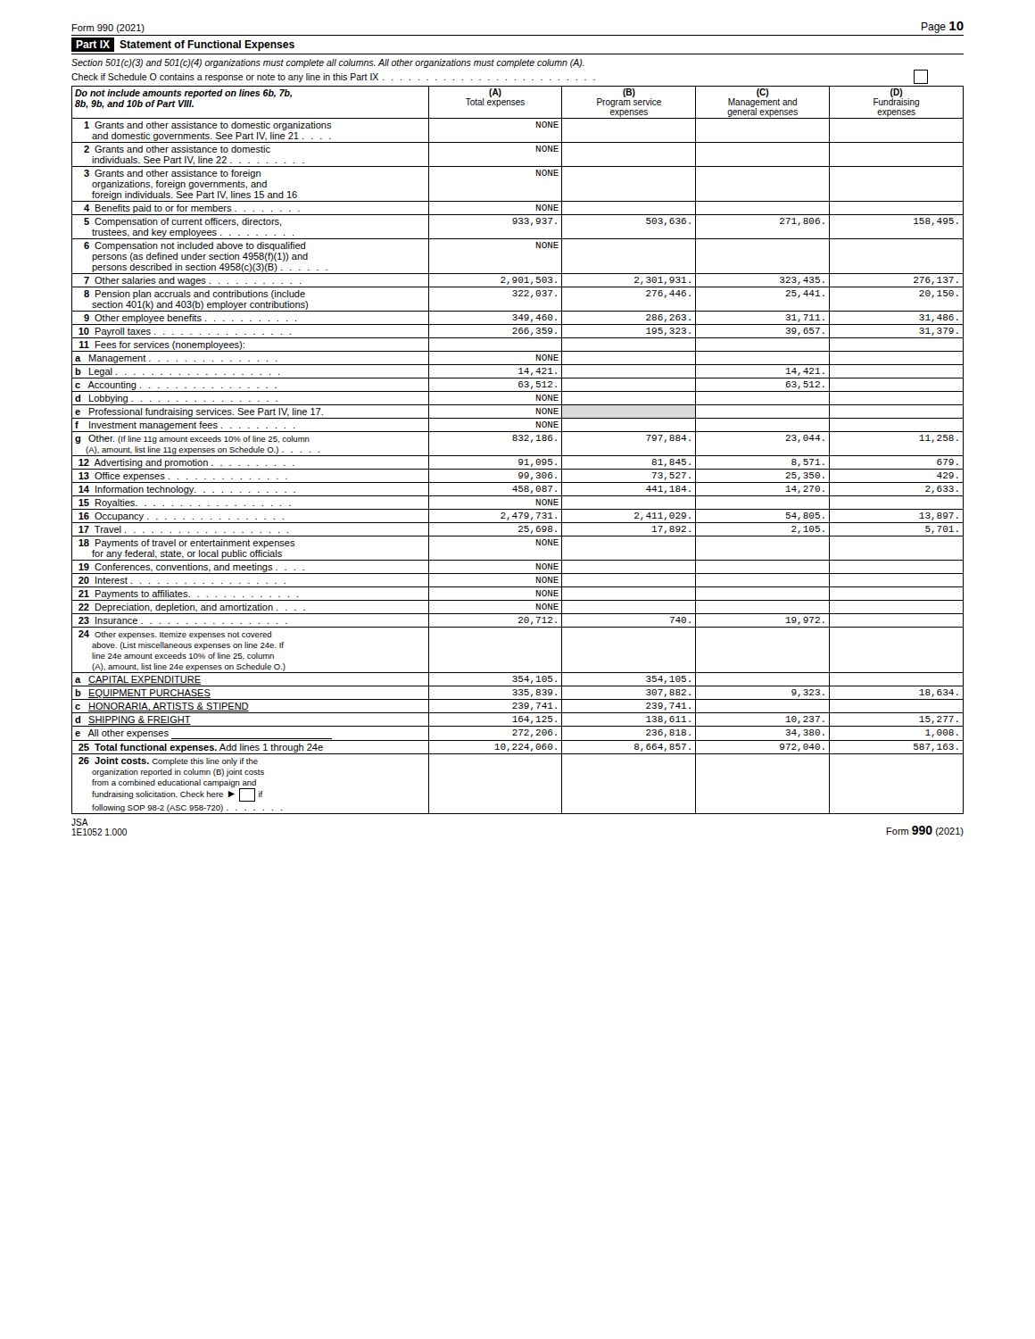Form 990 (2021)
Page 10
Part IX Statement of Functional Expenses
Section 501(c)(3) and 501(c)(4) organizations must complete all columns. All other organizations must complete column (A).
Check if Schedule O contains a response or note to any line in this Part IX . . . . . . . . . . . . . . . . . . . . . . . . .
| Do not include amounts reported on lines 6b, 7b, 8b, 9b, and 10b of Part VIII. | (A) Total expenses | (B) Program service expenses | (C) Management and general expenses | (D) Fundraising expenses |
| 1 Grants and other assistance to domestic organizations and domestic governments. See Part IV, line 21 . . . . | NONE | | | |
| 2 Grants and other assistance to domestic individuals. See Part IV, line 22 . . . . . . . . . | NONE | | | |
| 3 Grants and other assistance to foreign organizations, foreign governments, and foreign individuals. See Part IV, lines 15 and 16 | NONE | | | |
| 4 Benefits paid to or for members . . . . . . . . | NONE | | | |
| 5 Compensation of current officers, directors, trustees, and key employees . . . . . . . . . | 933,937. | 503,636. | 271,806. | 158,495. |
| 6 Compensation not included above to disqualified persons (as defined under section 4958(f)(1)) and persons described in section 4958(c)(3)(B) . . . . . . | NONE | | | |
| 7 Other salaries and wages . . . . . . . . . . . | 2,901,503. | 2,301,931. | 323,435. | 276,137. |
| 8 Pension plan accruals and contributions (include section 401(k) and 403(b) employer contributions) | 322,037. | 276,446. | 25,441. | 20,150. |
| 9 Other employee benefits . . . . . . . . . . . | 349,460. | 286,263. | 31,711. | 31,486. |
| 10 Payroll taxes . . . . . . . . . . . . . . . . | 266,359. | 195,323. | 39,657. | 31,379. |
| 11 Fees for services (nonemployees): | | | | |
| a Management . . . . . . . . . . . . . . . | NONE | | | |
| b Legal . . . . . . . . . . . . . . . . . . . | 14,421. | | 14,421. | |
| c Accounting . . . . . . . . . . . . . . . . | 63,512. | | 63,512. | |
| d Lobbying . . . . . . . . . . . . . . . . . | NONE | | | |
| e Professional fundraising services. See Part IV, line 17 . | NONE | | | |
| f Investment management fees . . . . . . . . . | NONE | | | |
| g Other. (If line 11g amount exceeds 10% of line 25, column (A), amount, list line 11g expenses on Schedule O.) . . . . . | 832,186. | 797,884. | 23,044. | 11,258. |
| 12 Advertising and promotion . . . . . . . . . . | 91,095. | 81,845. | 8,571. | 679. |
| 13 Office expenses . . . . . . . . . . . . . . | 99,306. | 73,527. | 25,350. | 429. |
| 14 Information technology . . . . . . . . . . . . | 458,087. | 441,184. | 14,270. | 2,633. |
| 15 Royalties . . . . . . . . . . . . . . . . . . | NONE | | | |
| 16 Occupancy . . . . . . . . . . . . . . . . | 2,479,731. | 2,411,029. | 54,805. | 13,897. |
| 17 Travel . . . . . . . . . . . . . . . . . . . | 25,698. | 17,892. | 2,105. | 5,701. |
| 18 Payments of travel or entertainment expenses for any federal, state, or local public officials | NONE | | | |
| 19 Conferences, conventions, and meetings . . . . | NONE | | | |
| 20 Interest . . . . . . . . . . . . . . . . . . | NONE | | | |
| 21 Payments to affiliates . . . . . . . . . . . . . | NONE | | | |
| 22 Depreciation, depletion, and amortization . . . . | NONE | | | |
| 23 Insurance . . . . . . . . . . . . . . . . . | 20,712. | 740. | 19,972. | |
| 24 Other expenses. Itemize expenses not covered above. (List miscellaneous expenses on line 24e. If line 24e amount exceeds 10% of line 25, column (A), amount, list line 24e expenses on Schedule O.) | | | | |
| a CAPITAL EXPENDITURE | 354,105. | 354,105. | | |
| b EQUIPMENT PURCHASES | 335,839. | 307,882. | 9,323. | 18,634. |
| c HONORARIA, ARTISTS & STIPEND | 239,741. | 239,741. | | |
| d SHIPPING & FREIGHT | 164,125. | 138,611. | 10,237. | 15,277. |
| e All other expenses | 272,206. | 236,818. | 34,380. | 1,008. |
| 25 Total functional expenses. Add lines 1 through 24e | 10,224,060. | 8,664,857. | 972,040. | 587,163. |
| 26 Joint costs. Complete this line only if the organization reported in column (B) joint costs from a combined educational campaign and fundraising solicitation. Check here ► if following SOP 98-2 (ASC 958-720) . . . . . . . | | | | |
JSA
1E1052 1.000
Form 990 (2021)